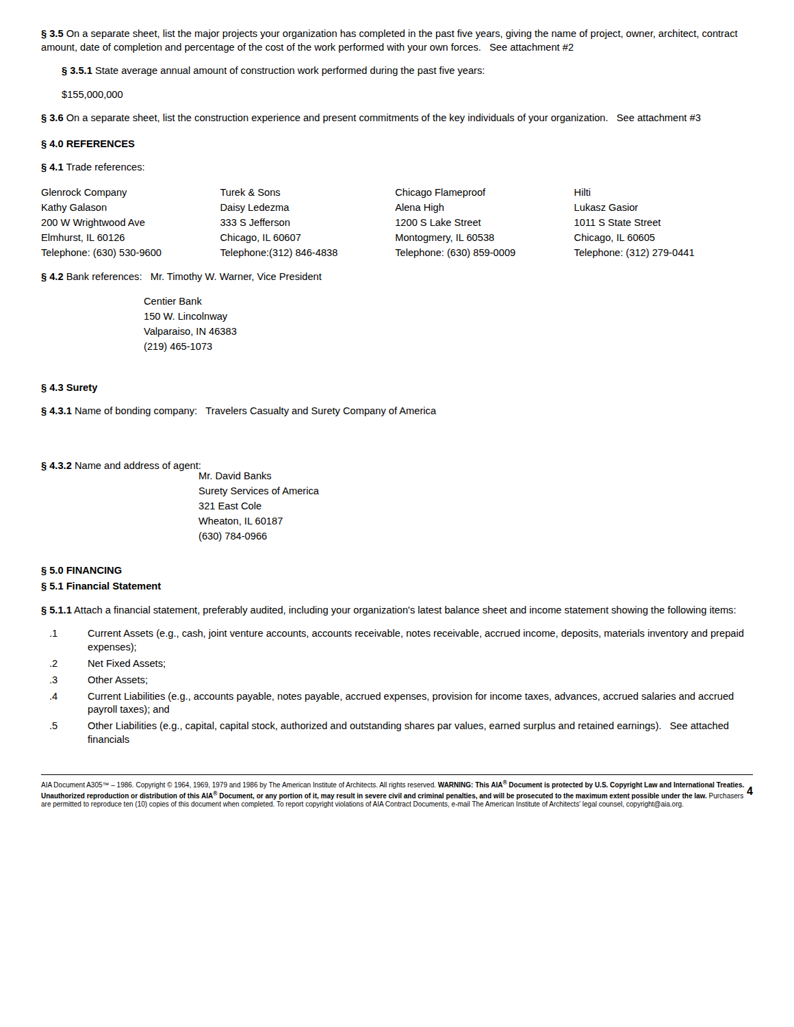§ 3.5 On a separate sheet, list the major projects your organization has completed in the past five years, giving the name of project, owner, architect, contract amount, date of completion and percentage of the cost of the work performed with your own forces. See attachment #2
§ 3.5.1 State average annual amount of construction work performed during the past five years:
$155,000,000
§ 3.6 On a separate sheet, list the construction experience and present commitments of the key individuals of your organization. See attachment #3
§ 4.0 REFERENCES
§ 4.1 Trade references:
| Glenrock Company | Turek & Sons | Chicago Flameproof | Hilti |
| Kathy Galason | Daisy Ledezma | Alena High | Lukasz Gasior |
| 200 W Wrightwood Ave | 333 S Jefferson | 1200 S Lake Street | 1011 S State Street |
| Elmhurst, IL 60126 | Chicago, IL 60607 | Montogmery, IL 60538 | Chicago, IL 60605 |
| Telephone: (630) 530-9600 | Telephone:(312) 846-4838 | Telephone: (630) 859-0009 | Telephone: (312) 279-0441 |
§ 4.2 Bank references: Mr. Timothy W. Warner, Vice President
Centier Bank
150 W. Lincolnway
Valparaiso, IN 46383
(219) 465-1073
§ 4.3 Surety
§ 4.3.1 Name of bonding company: Travelers Casualty and Surety Company of America
§ 4.3.2 Name and address of agent:
Mr. David Banks
Surety Services of America
321 East Cole
Wheaton, IL 60187
(630) 784-0966
§ 5.0 FINANCING
§ 5.1 Financial Statement
§ 5.1.1 Attach a financial statement, preferably audited, including your organization's latest balance sheet and income statement showing the following items:
.1 Current Assets (e.g., cash, joint venture accounts, accounts receivable, notes receivable, accrued income, deposits, materials inventory and prepaid expenses);
.2 Net Fixed Assets;
.3 Other Assets;
.4 Current Liabilities (e.g., accounts payable, notes payable, accrued expenses, provision for income taxes, advances, accrued salaries and accrued payroll taxes); and
.5 Other Liabilities (e.g., capital, capital stock, authorized and outstanding shares par values, earned surplus and retained earnings). See attached financials
4 AIA Document A305™ – 1986. Copyright © 1964, 1969, 1979 and 1986 by The American Institute of Architects. All rights reserved. WARNING: This AIA® Document is protected by U.S. Copyright Law and International Treaties. Unauthorized reproduction or distribution of this AIA® Document, or any portion of it, may result in severe civil and criminal penalties, and will be prosecuted to the maximum extent possible under the law. Purchasers are permitted to reproduce ten (10) copies of this document when completed. To report copyright violations of AIA Contract Documents, e-mail The American Institute of Architects' legal counsel, copyright@aia.org.